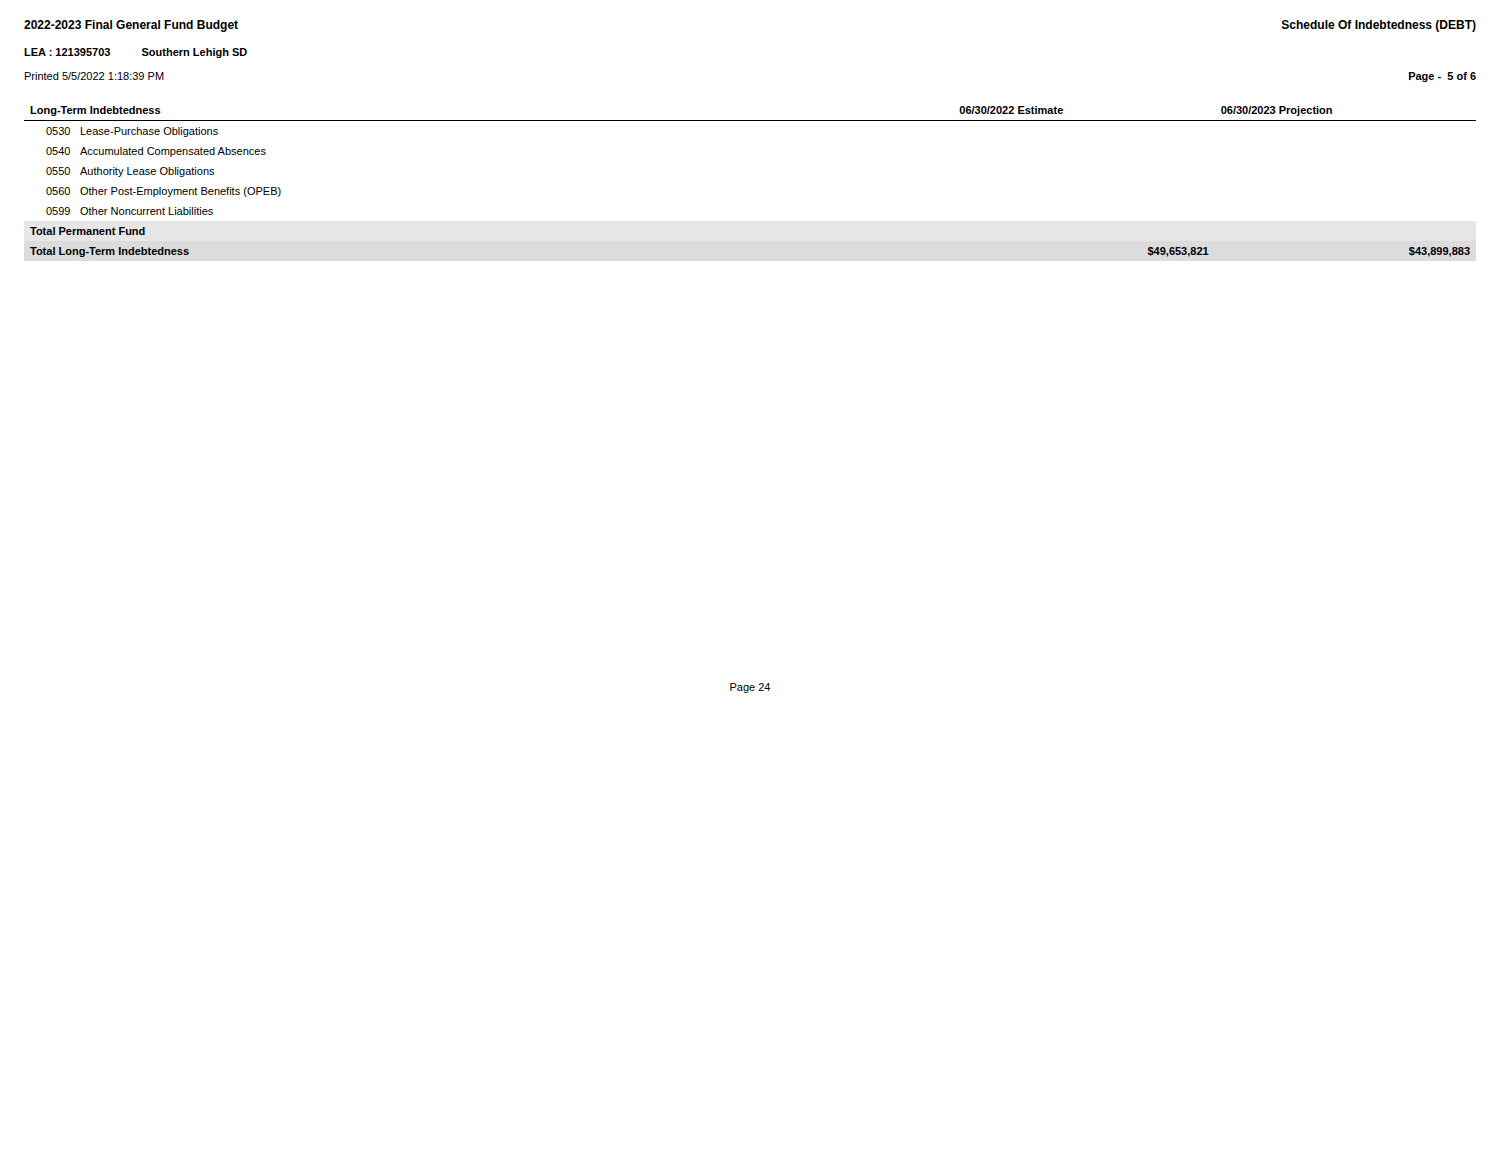2022-2023 Final General Fund Budget
Schedule Of Indebtedness (DEBT)
LEA : 121395703 Southern Lehigh SD
Printed 5/5/2022 1:18:39 PM Page - 5 of 6
| Long-Term Indebtedness | 06/30/2022 Estimate | 06/30/2023 Projection |
| --- | --- | --- |
| 0530 Lease-Purchase Obligations | | |
| 0540 Accumulated Compensated Absences | | |
| 0550 Authority Lease Obligations | | |
| 0560 Other Post-Employment Benefits (OPEB) | | |
| 0599 Other Noncurrent Liabilities | | |
| Total Permanent Fund | | |
| Total Long-Term Indebtedness | $49,653,821 | $43,899,883 |
Page 24